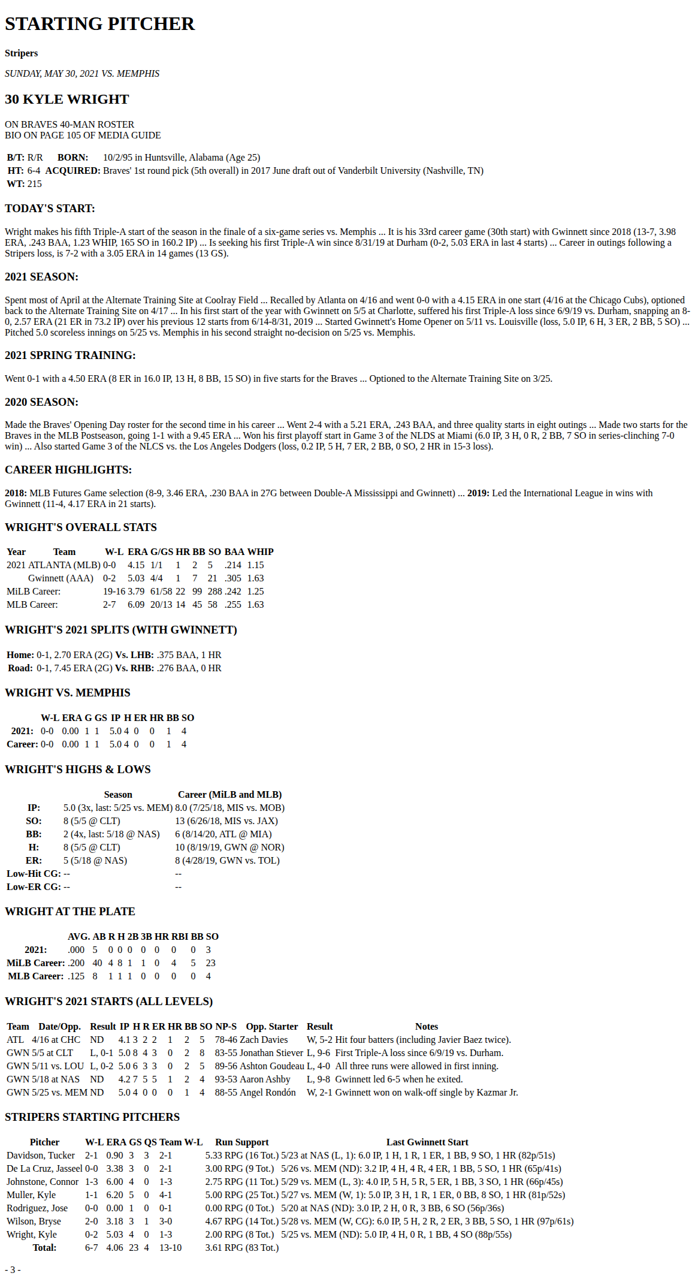STARTING PITCHER
Stripers
SUNDAY, MAY 30, 2021 VS. MEMPHIS
30 KYLE WRIGHT
ON BRAVES 40-MAN ROSTER
BIO ON PAGE 105 OF MEDIA GUIDE
| B/T: | R/R | BORN: | 10/2/95 in Huntsville, Alabama (Age 25) |
| HT: | 6-4 | ACQUIRED: | Braves' 1st round pick (5th overall) in 2017 June draft out of Vanderbilt University (Nashville, TN) |
| WT: | 215 | |
TODAY'S START:
Wright makes his fifth Triple-A start of the season in the finale of a six-game series vs. Memphis ... It is his 33rd career game (30th start) with Gwinnett since 2018 (13-7, 3.98 ERA, .243 BAA, 1.23 WHIP, 165 SO in 160.2 IP) ... Is seeking his first Triple-A win since 8/31/19 at Durham (0-2, 5.03 ERA in last 4 starts) ... Career in outings following a Stripers loss, is 7-2 with a 3.05 ERA in 14 games (13 GS).
2021 SEASON:
Spent most of April at the Alternate Training Site at Coolray Field ... Recalled by Atlanta on 4/16 and went 0-0 with a 4.15 ERA in one start (4/16 at the Chicago Cubs), optioned back to the Alternate Training Site on 4/17 ... In his first start of the year with Gwinnett on 5/5 at Charlotte, suffered his first Triple-A loss since 6/9/19 vs. Durham, snapping an 8-0, 2.57 ERA (21 ER in 73.2 IP) over his previous 12 starts from 6/14-8/31, 2019 ... Started Gwinnett's Home Opener on 5/11 vs. Louisville (loss, 5.0 IP, 6 H, 3 ER, 2 BB, 5 SO) ... Pitched 5.0 scoreless innings on 5/25 vs. Memphis in his second straight no-decision on 5/25 vs. Memphis.
2021 SPRING TRAINING:
Went 0-1 with a 4.50 ERA (8 ER in 16.0 IP, 13 H, 8 BB, 15 SO) in five starts for the Braves ... Optioned to the Alternate Training Site on 3/25.
2020 SEASON:
Made the Braves' Opening Day roster for the second time in his career ... Went 2-4 with a 5.21 ERA, .243 BAA, and three quality starts in eight outings ... Made two starts for the Braves in the MLB Postseason, going 1-1 with a 9.45 ERA ... Won his first playoff start in Game 3 of the NLDS at Miami (6.0 IP, 3 H, 0 R, 2 BB, 7 SO in series-clinching 7-0 win) ... Also started Game 3 of the NLCS vs. the Los Angeles Dodgers (loss, 0.2 IP, 5 H, 7 ER, 2 BB, 0 SO, 2 HR in 15-3 loss).
CAREER HIGHLIGHTS:
2018: MLB Futures Game selection (8-9, 3.46 ERA, .230 BAA in 27G between Double-A Mississippi and Gwinnett) ... 2019: Led the International League in wins with Gwinnett (11-4, 4.17 ERA in 21 starts).
WRIGHT'S OVERALL STATS
| Year | Team | W-L | ERA | G/GS | HR | BB | SO | BAA | WHIP |
| --- | --- | --- | --- | --- | --- | --- | --- | --- | --- |
| 2021 | ATLANTA (MLB) | 0-0 | 4.15 | 1/1 | 1 | 2 | 5 | .214 | 1.15 |
| | Gwinnett (AAA) | 0-2 | 5.03 | 4/4 | 1 | 7 | 21 | .305 | 1.63 |
| MiLB Career: | 19-16 | 3.79 | 61/58 | 22 | 99 | 288 | .242 | 1.25 |
| MLB Career: | 2-7 | 6.09 | 20/13 | 14 | 45 | 58 | .255 | 1.63 |
WRIGHT'S 2021 SPLITS (WITH GWINNETT)
| Home: | 0-1, 2.70 ERA (2G) | Vs. LHB: | .375 BAA, 1 HR |
| Road: | 0-1, 7.45 ERA (2G) | Vs. RHB: | .276 BAA, 0 HR |
WRIGHT VS. MEMPHIS
| | W-L | ERA | G | GS | IP | H | ER | HR | BB | SO |
| --- | --- | --- | --- | --- | --- | --- | --- | --- | --- | --- |
| 2021: | 0-0 | 0.00 | 1 | 1 | 5.0 | 4 | 0 | 0 | 1 | 4 |
| Career: | 0-0 | 0.00 | 1 | 1 | 5.0 | 4 | 0 | 0 | 1 | 4 |
WRIGHT'S HIGHS & LOWS
| | Season | Career (MiLB and MLB) |
| --- | --- | --- |
| IP: | 5.0 (3x, last: 5/25 vs. MEM) | 8.0 (7/25/18, MIS vs. MOB) |
| SO: | 8 (5/5 @ CLT) | 13 (6/26/18, MIS vs. JAX) |
| BB: | 2 (4x, last: 5/18 @ NAS) | 6 (8/14/20, ATL @ MIA) |
| H: | 8 (5/5 @ CLT) | 10 (8/19/19, GWN @ NOR) |
| ER: | 5 (5/18 @ NAS) | 8 (4/28/19, GWN vs. TOL) |
| Low-Hit CG: | -- | -- |
| Low-ER CG: | -- | -- |
WRIGHT AT THE PLATE
| | AVG. | AB | R | H | 2B | 3B | HR | RBI | BB | SO |
| --- | --- | --- | --- | --- | --- | --- | --- | --- | --- | --- |
| 2021: | .000 | 5 | 0 | 0 | 0 | 0 | 0 | 0 | 0 | 3 |
| MiLB Career: | .200 | 40 | 4 | 8 | 1 | 1 | 0 | 4 | 5 | 23 |
| MLB Career: | .125 | 8 | 1 | 1 | 1 | 0 | 0 | 0 | 0 | 4 |
WRIGHT'S 2021 STARTS (ALL LEVELS)
| Team | Date/Opp. | Result | IP | H | R | ER | HR | BB | SO | NP-S | Opp. Starter | Result | Notes |
| --- | --- | --- | --- | --- | --- | --- | --- | --- | --- | --- | --- | --- | --- |
| ATL | 4/16 at CHC | ND | 4.1 | 3 | 2 | 2 | 1 | 2 | 5 | 78-46 | Zach Davies | W, 5-2 | Hit four batters (including Javier Baez twice). |
| GWN | 5/5 at CLT | L, 0-1 | 5.0 | 8 | 4 | 3 | 0 | 2 | 8 | 83-55 | Jonathan Stiever | L, 9-6 | First Triple-A loss since 6/9/19 vs. Durham. |
| GWN | 5/11 vs. LOU | L, 0-2 | 5.0 | 6 | 3 | 3 | 0 | 2 | 5 | 89-56 | Ashton Goudeau | L, 4-0 | All three runs were allowed in first inning. |
| GWN | 5/18 at NAS | ND | 4.2 | 7 | 5 | 5 | 1 | 2 | 4 | 93-53 | Aaron Ashby | L, 9-8 | Gwinnett led 6-5 when he exited. |
| GWN | 5/25 vs. MEM | ND | 5.0 | 4 | 0 | 0 | 0 | 1 | 4 | 88-55 | Angel Rondón | W, 2-1 | Gwinnett won on walk-off single by Kazmar Jr. |
STRIPERS STARTING PITCHERS
| Pitcher | W-L | ERA | GS | QS | Team W-L | Run Support | Last Gwinnett Start |
| --- | --- | --- | --- | --- | --- | --- | --- |
| Davidson, Tucker | 2-1 | 0.90 | 3 | 3 | 2-1 | 5.33 RPG (16 Tot.) | 5/23 at NAS (L, 1): 6.0 IP, 1 H, 1 R, 1 ER, 1 BB, 9 SO, 1 HR (82p/51s) |
| De La Cruz, Jasseel | 0-0 | 3.38 | 3 | 0 | 2-1 | 3.00 RPG (9 Tot.) | 5/26 vs. MEM (ND): 3.2 IP, 4 H, 4 R, 4 ER, 1 BB, 5 SO, 1 HR (65p/41s) |
| Johnstone, Connor | 1-3 | 6.00 | 4 | 0 | 1-3 | 2.75 RPG (11 Tot.) | 5/29 vs. MEM (L, 3): 4.0 IP, 5 H, 5 R, 5 ER, 1 BB, 3 SO, 1 HR (66p/45s) |
| Muller, Kyle | 1-1 | 6.20 | 5 | 0 | 4-1 | 5.00 RPG (25 Tot.) | 5/27 vs. MEM (W, 1): 5.0 IP, 3 H, 1 R, 1 ER, 0 BB, 8 SO, 1 HR (81p/52s) |
| Rodriguez, Jose | 0-0 | 0.00 | 1 | 0 | 0-1 | 0.00 RPG (0 Tot.) | 5/20 at NAS (ND): 3.0 IP, 2 H, 0 R, 3 BB, 6 SO (56p/36s) |
| Wilson, Bryse | 2-0 | 3.18 | 3 | 1 | 3-0 | 4.67 RPG (14 Tot.) | 5/28 vs. MEM (W, CG): 6.0 IP, 5 H, 2 R, 2 ER, 3 BB, 5 SO, 1 HR (97p/61s) |
| Wright, Kyle | 0-2 | 5.03 | 4 | 0 | 1-3 | 2.00 RPG (8 Tot.) | 5/25 vs. MEM (ND): 5.0 IP, 4 H, 0 R, 1 BB, 4 SO (88p/55s) |
| Total: | 6-7 | 4.06 | 23 | 4 | 13-10 | 3.61 RPG (83 Tot.) | |
- 3 -